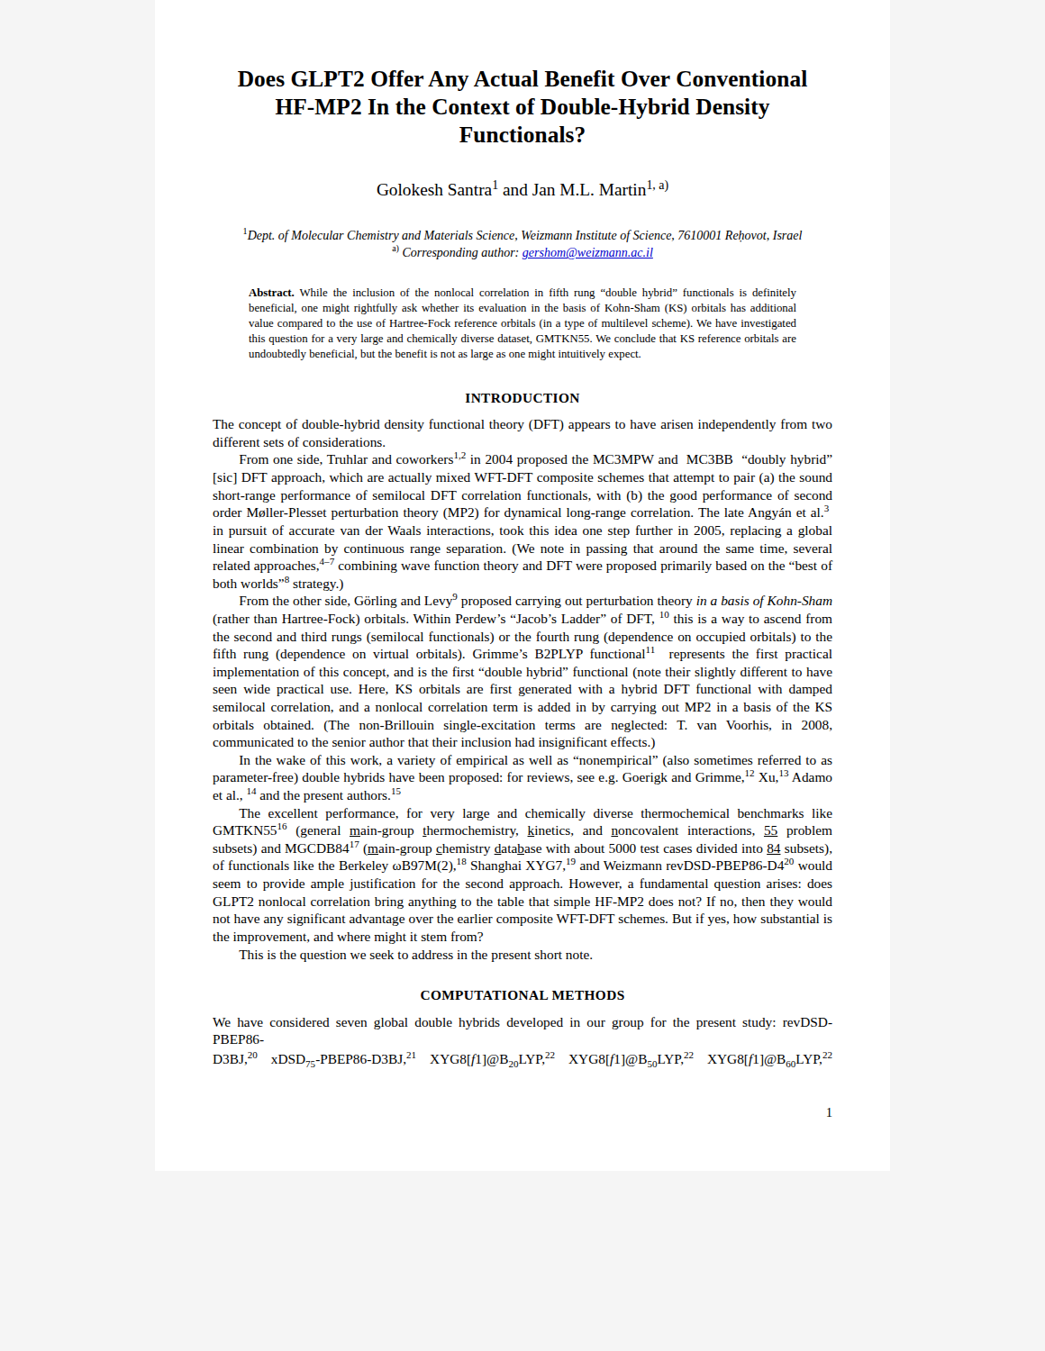Does GLPT2 Offer Any Actual Benefit Over Conventional
HF-MP2 In the Context of Double-Hybrid Density
Functionals?
Golokesh Santra1 and Jan M.L. Martin1, a)
1Dept. of Molecular Chemistry and Materials Science, Weizmann Institute of Science, 7610001 Reḥovot, Israel
a) Corresponding author: gershom@weizmann.ac.il
Abstract. While the inclusion of the nonlocal correlation in fifth rung “double hybrid” functionals is definitely beneficial, one might rightfully ask whether its evaluation in the basis of Kohn-Sham (KS) orbitals has additional value compared to the use of Hartree-Fock reference orbitals (in a type of multilevel scheme). We have investigated this question for a very large and chemically diverse dataset, GMTKN55. We conclude that KS reference orbitals are undoubtedly beneficial, but the benefit is not as large as one might intuitively expect.
INTRODUCTION
The concept of double-hybrid density functional theory (DFT) appears to have arisen independently from two different sets of considerations.
From one side, Truhlar and coworkers1,2 in 2004 proposed the MC3MPW and MC3BB “doubly hybrid” [sic] DFT approach, which are actually mixed WFT-DFT composite schemes that attempt to pair (a) the sound short-range performance of semilocal DFT correlation functionals, with (b) the good performance of second order Møller-Plesset perturbation theory (MP2) for dynamical long-range correlation. The late Angyán et al.3 in pursuit of accurate van der Waals interactions, took this idea one step further in 2005, replacing a global linear combination by continuous range separation. (We note in passing that around the same time, several related approaches,4–7 combining wave function theory and DFT were proposed primarily based on the “best of both worlds”8 strategy.)
From the other side, Görling and Levy9 proposed carrying out perturbation theory in a basis of Kohn-Sham (rather than Hartree-Fock) orbitals. Within Perdew’s “Jacob’s Ladder” of DFT, 10 this is a way to ascend from the second and third rungs (semilocal functionals) or the fourth rung (dependence on occupied orbitals) to the fifth rung (dependence on virtual orbitals). Grimme’s B2PLYP functional11 represents the first practical implementation of this concept, and is the first “double hybrid” functional (note their slightly different to have seen wide practical use. Here, KS orbitals are first generated with a hybrid DFT functional with damped semilocal correlation, and a nonlocal correlation term is added in by carrying out MP2 in a basis of the KS orbitals obtained. (The non-Brillouin single-excitation terms are neglected: T. van Voorhis, in 2008, communicated to the senior author that their inclusion had insignificant effects.)
In the wake of this work, a variety of empirical as well as “nonempirical” (also sometimes referred to as parameter-free) double hybrids have been proposed: for reviews, see e.g. Goerigk and Grimme,12 Xu,13 Adamo et al., 14 and the present authors.15
The excellent performance, for very large and chemically diverse thermochemical benchmarks like GMTKN5516 (general main-group thermochemistry, kinetics, and noncovalent interactions, 55 problem subsets) and MGCDB8417 (main-group chemistry database with about 5000 test cases divided into 84 subsets), of functionals like the Berkeley ωB97M(2),18 Shanghai XYG7,19 and Weizmann revDSD-PBEP86-D420 would seem to provide ample justification for the second approach. However, a fundamental question arises: does GLPT2 nonlocal correlation bring anything to the table that simple HF-MP2 does not? If no, then they would not have any significant advantage over the earlier composite WFT-DFT schemes. But if yes, how substantial is the improvement, and where might it stem from?
This is the question we seek to address in the present short note.
COMPUTATIONAL METHODS
We have considered seven global double hybrids developed in our group for the present study: revDSD-PBEP86-
D3BJ,20 xDSD75-PBEP86-D3BJ,21 XYG8[f1]@B20LYP,22 XYG8[f1]@B50LYP,22 XYG8[f1]@B60LYP,22
1